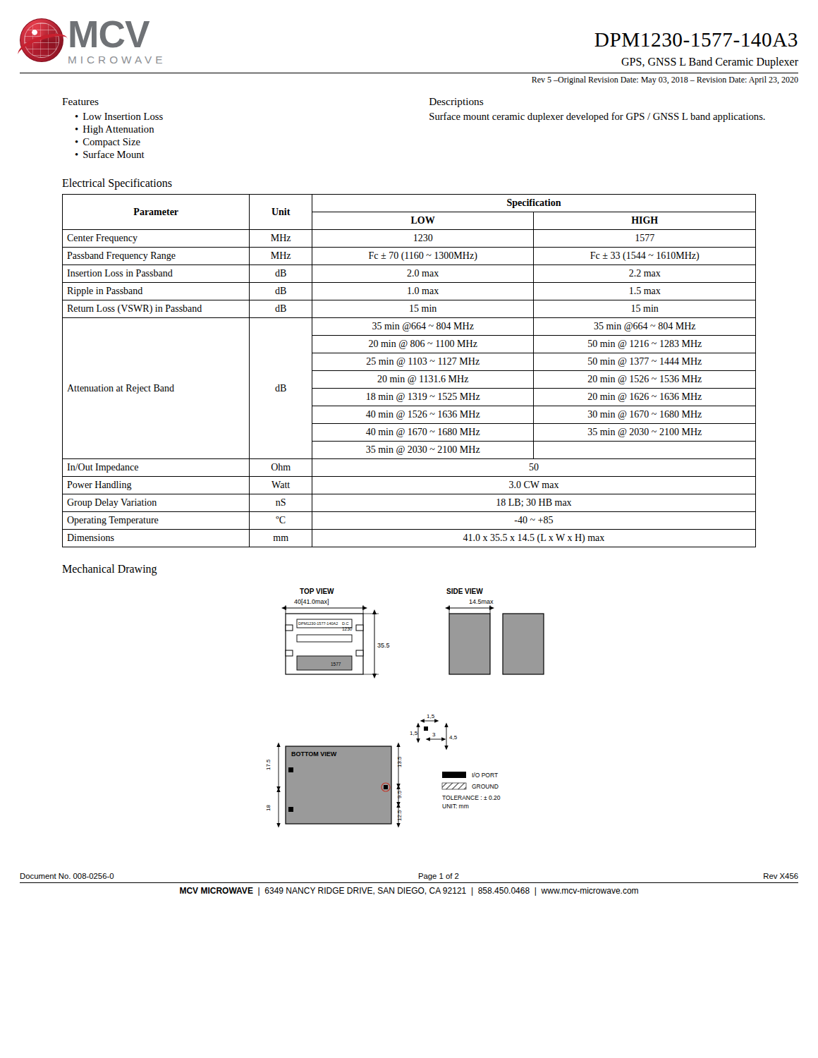MCV
MICROWAVE
DPM1230-1577-140A3
GPS, GNSS L Band Ceramic Duplexer
Rev 5 –Original Revision Date: May 03, 2018 – Revision Date: April 23, 2020
Features
Low Insertion Loss
High Attenuation
Compact Size
Surface Mount
Descriptions
Surface mount ceramic duplexer developed for GPS / GNSS L band applications.
Electrical Specifications
| Parameter | Unit | Specification |
| --- | --- | --- |
| LOW | HIGH |
| Center Frequency | MHz | 1230 | 1577 |
| Passband Frequency Range | MHz | Fc ± 70 (1160 ~ 1300MHz) | Fc ± 33 (1544 ~ 1610MHz) |
| Insertion Loss in Passband | dB | 2.0 max | 2.2 max |
| Ripple in Passband | dB | 1.0 max | 1.5 max |
| Return Loss (VSWR) in Passband | dB | 15 min | 15 min |
| Attenuation at Reject Band | dB | 35 min @664 ~ 804 MHz | 35 min @664 ~ 804 MHz |
| 20 min @ 806 ~ 1100 MHz | 50 min @ 1216 ~ 1283 MHz |
| 25 min @ 1103 ~ 1127 MHz | 50 min @ 1377 ~ 1444 MHz |
| 20 min @ 1131.6 MHz | 20 min @ 1526 ~ 1536 MHz |
| 18 min @ 1319 ~ 1525 MHz | 20 min @ 1626 ~ 1636 MHz |
| 40 min @ 1526 ~ 1636 MHz | 30 min @ 1670 ~ 1680 MHz |
| 40 min @ 1670 ~ 1680 MHz | 35 min @ 2030 ~ 2100 MHz |
| 35 min @ 2030 ~ 2100 MHz | |
| In/Out Impedance | Ohm | 50 |
| Power Handling | Watt | 3.0 CW max |
| Group Delay Variation | nS | 18 LB; 30 HB max |
| Operating Temperature | ºC | -40 ~ +85 |
| Dimensions | mm | 41.0 x 35.5 x 14.5 (L x W x H) max |
Mechanical Drawing
TOP VIEW 40[41.0max] DPM1230-1577-140A2 D.C 1230 1577 35.5 SIDE VIEW 14.5max 1,5 1,5 3 4,5 BOTTOM VIEW 17.5 18 13.5 9.5 12.5 I/O PORT GROUND TOLERANCE : ± 0.20 UNIT: mm
Document No. 008-0256-0 Page 1 of 2 Rev X456
MCV MICROWAVE | 6349 NANCY RIDGE DRIVE, SAN DIEGO, CA 92121 | 858.450.0468 | www.mcv-microwave.com